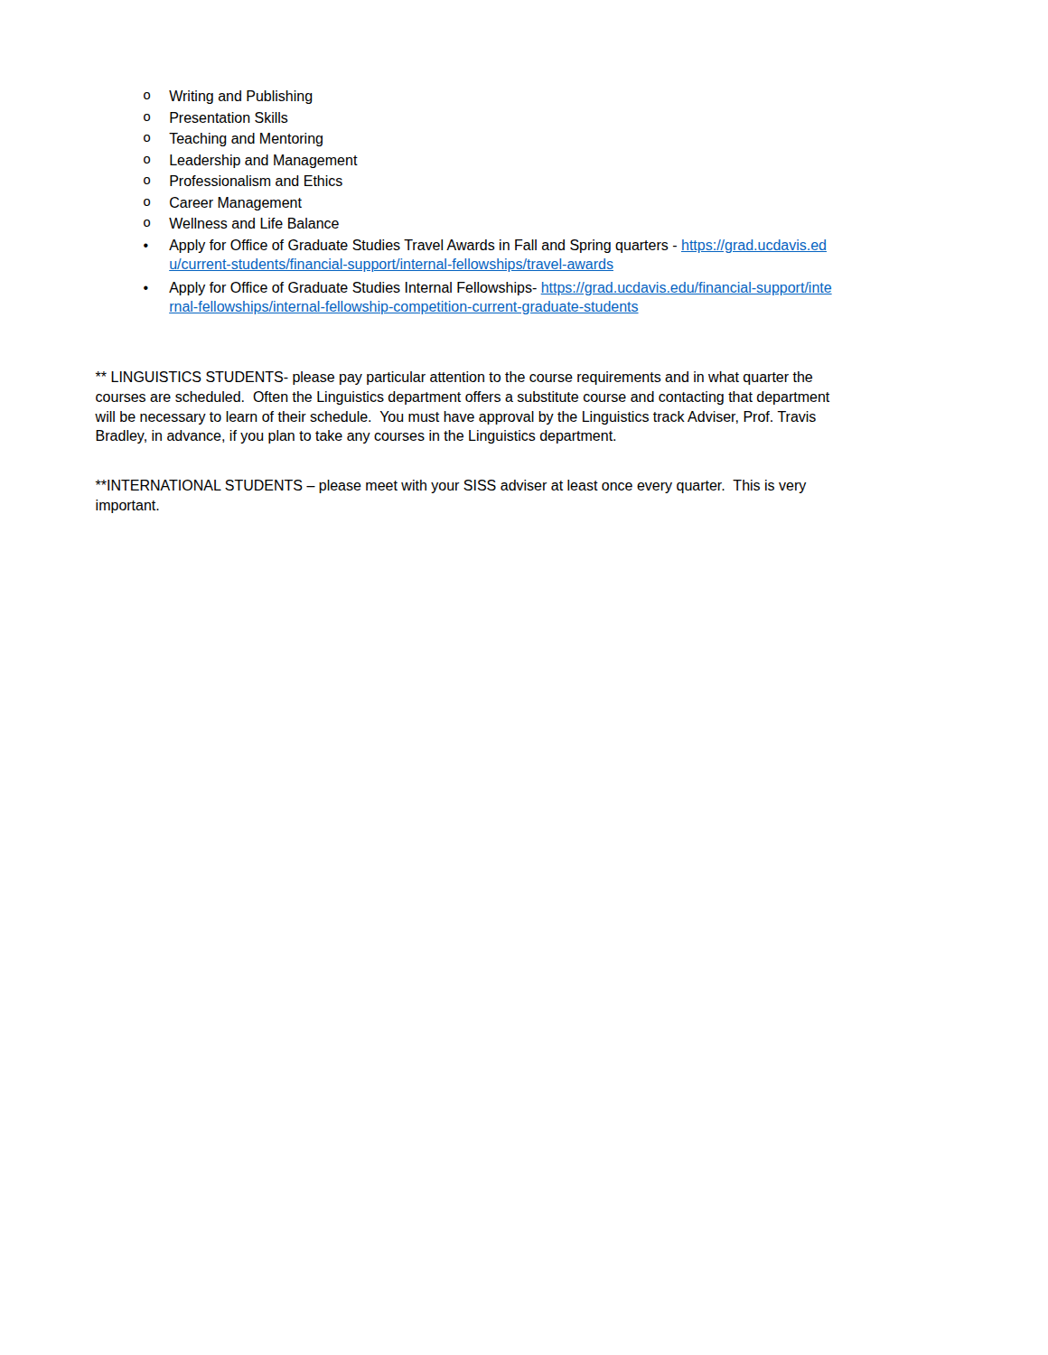Writing and Publishing
Presentation Skills
Teaching and Mentoring
Leadership and Management
Professionalism and Ethics
Career Management
Wellness and Life Balance
Apply for Office of Graduate Studies Travel Awards in Fall and Spring quarters - https://grad.ucdavis.edu/current-students/financial-support/internal-fellowships/travel-awards
Apply for Office of Graduate Studies Internal Fellowships- https://grad.ucdavis.edu/financial-support/internal-fellowships/internal-fellowship-competition-current-graduate-students
** LINGUISTICS STUDENTS- please pay particular attention to the course requirements and in what quarter the courses are scheduled. Often the Linguistics department offers a substitute course and contacting that department will be necessary to learn of their schedule. You must have approval by the Linguistics track Adviser, Prof. Travis Bradley, in advance, if you plan to take any courses in the Linguistics department.
**INTERNATIONAL STUDENTS – please meet with your SISS adviser at least once every quarter. This is very important.